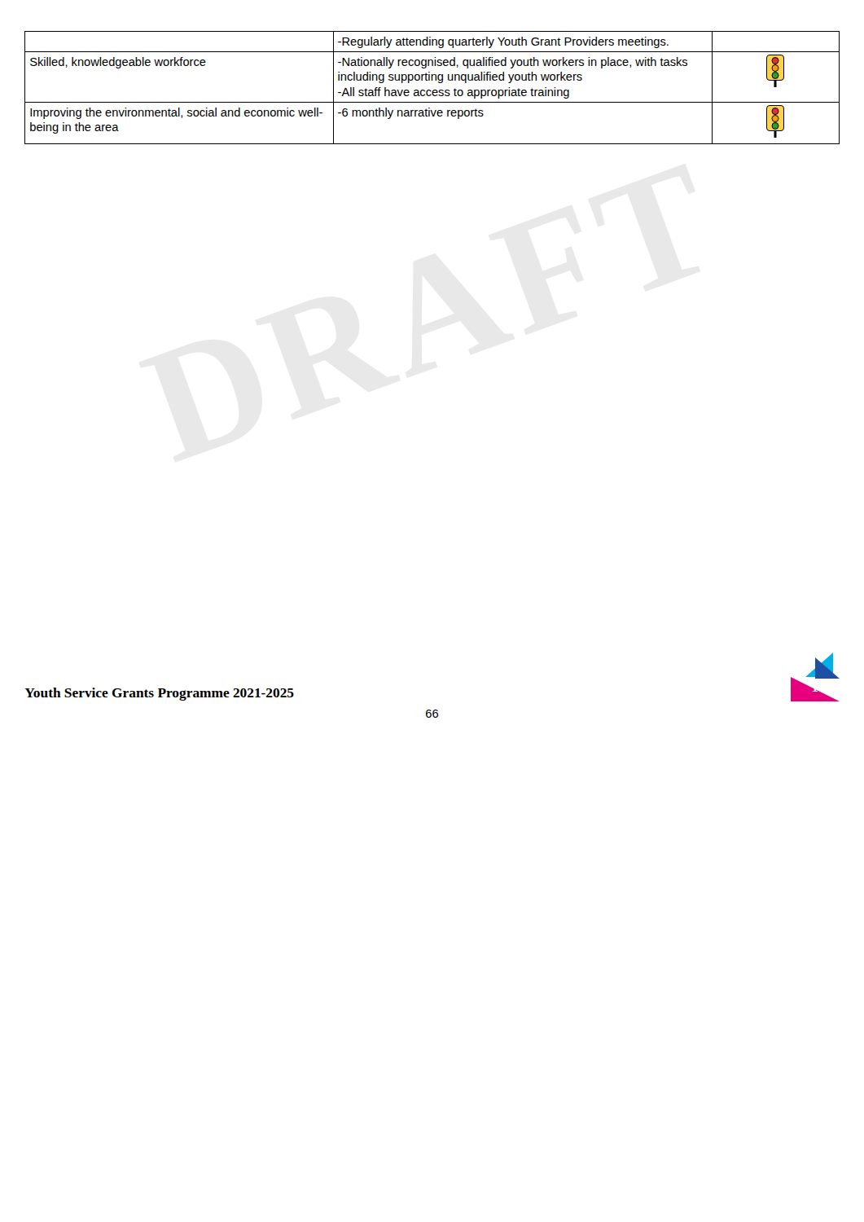DRAFT
| | -Regularly attending quarterly Youth Grant Providers meetings. | |
| Skilled, knowledgeable workforce | -Nationally recognised, qualified youth workers in place, with tasks including supporting unqualified youth workers -All staff have access to appropriate training | |
| Improving the environmental, social and economic well-being in the area | -6 monthly narrative reports | |
Youth Service Grants Programme 2021-2025
16
66